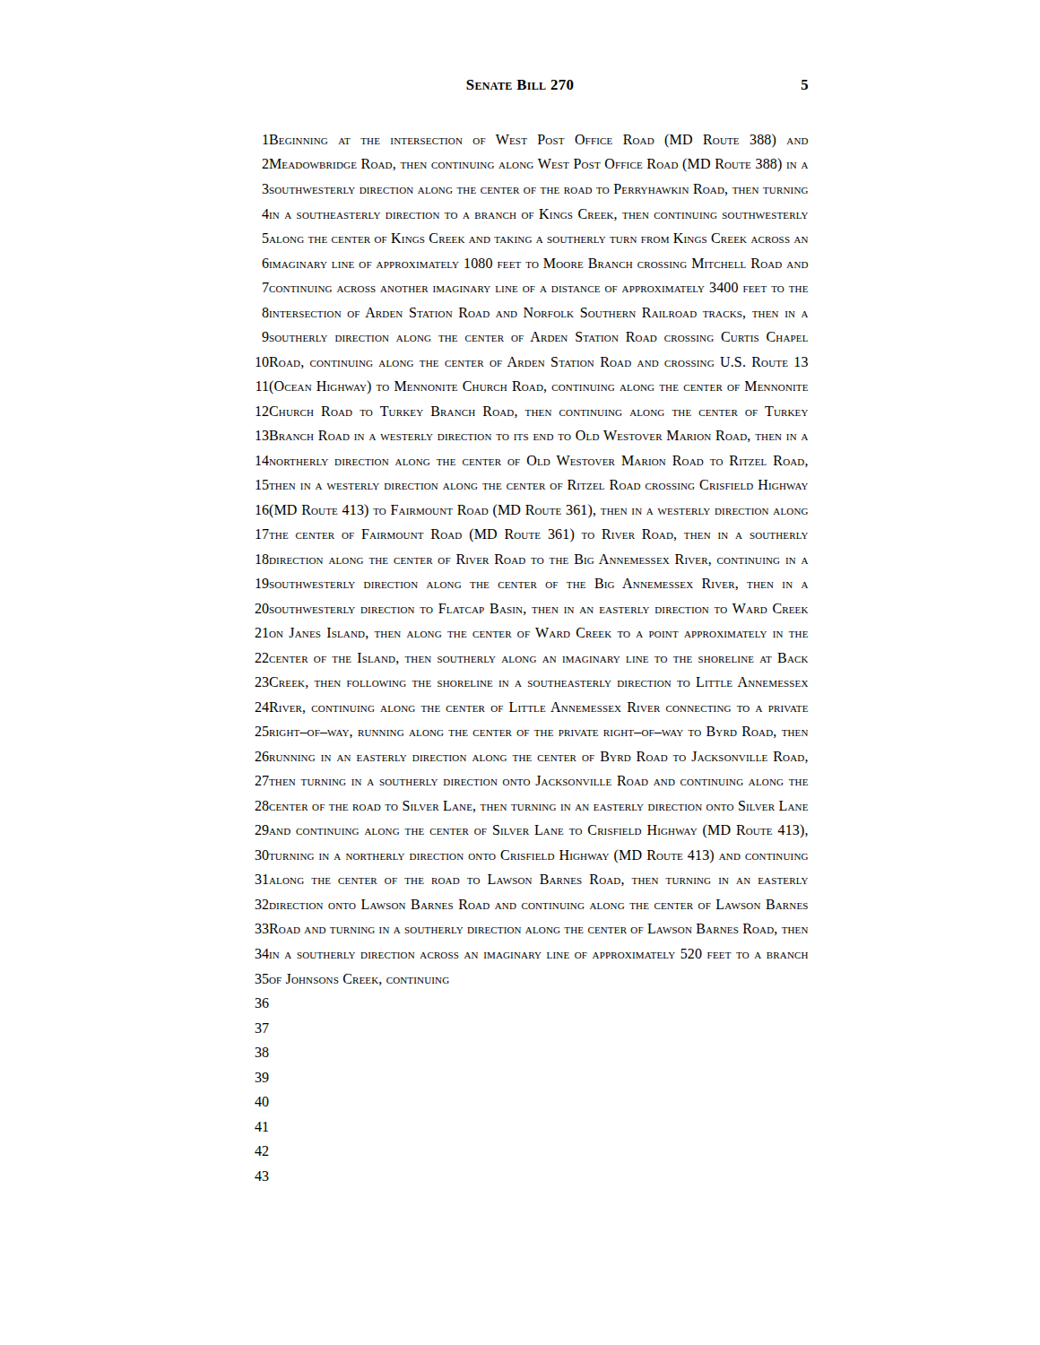Senate Bill 270 5
| 1 2 3 4 5 6 7 8 9 10 11 12 13 14 15 16 17 18 19 20 21 22 23 24 25 26 27 28 29 30 31 32 33 34 35 36 37 38 39 40 41 42 43 | Beginning at the intersection of West Post Office Road (MD Route 388) and Meadowbridge Road, then continuing along West Post Office Road (MD Route 388) in a southwesterly direction along the center of the road to Perryhawkin Road, then turning in a southeasterly direction to a branch of Kings Creek, then continuing southwesterly along the center of Kings Creek and taking a southerly turn from Kings Creek across an imaginary line of approximately 1080 feet to Moore Branch crossing Mitchell Road and continuing across another imaginary line of a distance of approximately 3400 feet to the intersection of Arden Station Road and Norfolk Southern Railroad tracks, then in a southerly direction along the center of Arden Station Road crossing Curtis Chapel Road, continuing along the center of Arden Station Road and crossing U.S. Route 13 (Ocean Highway) to Mennonite Church Road, continuing along the center of Mennonite Church Road to Turkey Branch Road, then continuing along the center of Turkey Branch Road in a westerly direction to its end to Old Westover Marion Road, then in a northerly direction along the center of Old Westover Marion Road to Ritzel Road, then in a westerly direction along the center of Ritzel Road crossing Crisfield Highway (MD Route 413) to Fairmount Road (MD Route 361), then in a westerly direction along the center of Fairmount Road (MD Route 361) to River Road, then in a southerly direction along the center of River Road to the Big Annemessex River, continuing in a southwesterly direction along the center of the Big Annemessex River, then in a southwesterly direction to Flatcap Basin, then in an easterly direction to Ward Creek on Janes Island, then along the center of Ward Creek to a point approximately in the center of the Island, then southerly along an imaginary line to the shoreline at Back Creek, then following the shoreline in a southeasterly direction to Little Annemessex River, continuing along the center of Little Annemessex River connecting to a private right–of–way, running along the center of the private right–of–way to Byrd Road, then running in an easterly direction along the center of Byrd Road to Jacksonville Road, then turning in a southerly direction onto Jacksonville Road and continuing along the center of the road to Silver Lane, then turning in an easterly direction onto Silver Lane and continuing along the center of Silver Lane to Crisfield Highway (MD Route 413), turning in a northerly direction onto Crisfield Highway (MD Route 413) and continuing along the center of the road to Lawson Barnes Road, then turning in an easterly direction onto Lawson Barnes Road and continuing along the center of Lawson Barnes Road and turning in a southerly direction along the center of Lawson Barnes Road, then in a southerly direction across an imaginary line of approximately 520 feet to a branch of Johnsons Creek, continuing |